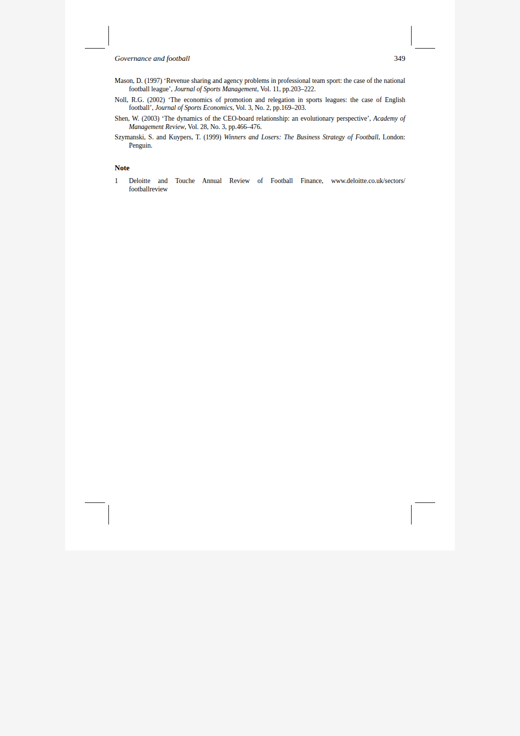Governance and football 349
Mason, D. (1997) ‘Revenue sharing and agency problems in professional team sport: the case of the national football league’, Journal of Sports Management, Vol. 11, pp.203–222.
Noll, R.G. (2002) ‘The economics of promotion and relegation in sports leagues: the case of English football’, Journal of Sports Economics, Vol. 3, No. 2, pp.169–203.
Shen, W. (2003) ‘The dynamics of the CEO-board relationship: an evolutionary perspective’, Academy of Management Review, Vol. 28, No. 3, pp.466–476.
Szymanski, S. and Kuypers, T. (1999) Winners and Losers: The Business Strategy of Football, London: Penguin.
Note
1
Deloitte and Touche Annual Review of Football Finance, www.deloitte.co.uk/sectors/ footballreview